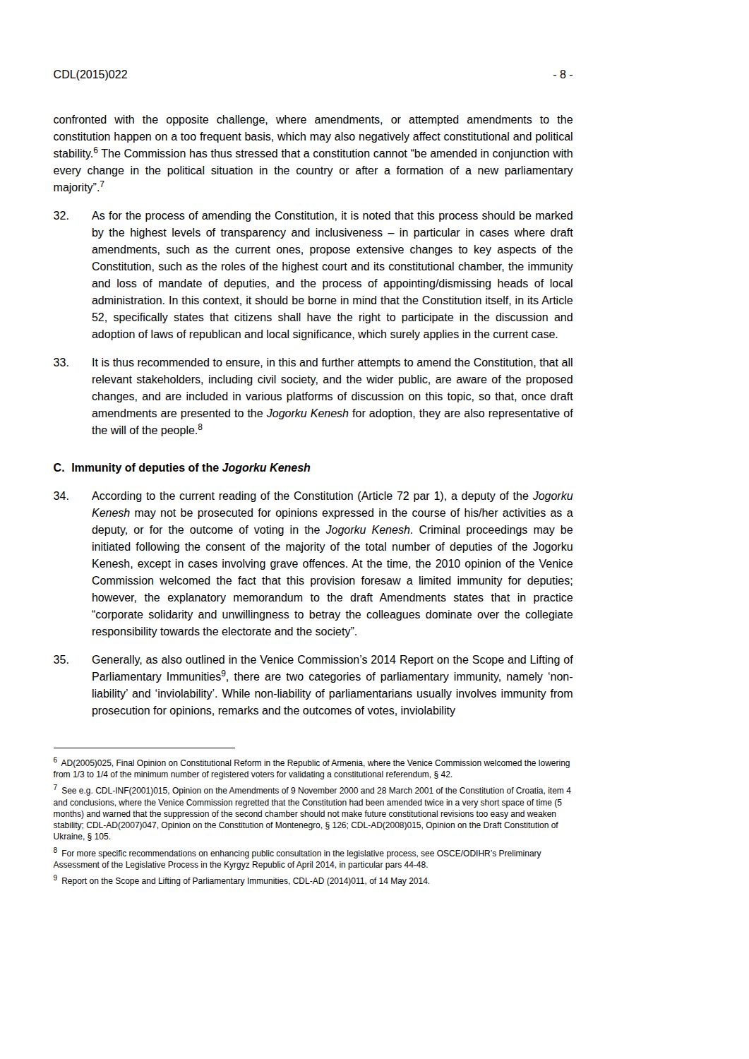CDL(2015)022 - 8 -
confronted with the opposite challenge, where amendments, or attempted amendments to the constitution happen on a too frequent basis, which may also negatively affect constitutional and political stability.6 The Commission has thus stressed that a constitution cannot “be amended in conjunction with every change in the political situation in the country or after a formation of a new parliamentary majority”.7
32.
As for the process of amending the Constitution, it is noted that this process should be marked by the highest levels of transparency and inclusiveness – in particular in cases where draft amendments, such as the current ones, propose extensive changes to key aspects of the Constitution, such as the roles of the highest court and its constitutional chamber, the immunity and loss of mandate of deputies, and the process of appointing/dismissing heads of local administration. In this context, it should be borne in mind that the Constitution itself, in its Article 52, specifically states that citizens shall have the right to participate in the discussion and adoption of laws of republican and local significance, which surely applies in the current case.
33.
It is thus recommended to ensure, in this and further attempts to amend the Constitution, that all relevant stakeholders, including civil society, and the wider public, are aware of the proposed changes, and are included in various platforms of discussion on this topic, so that, once draft amendments are presented to the Jogorku Kenesh for adoption, they are also representative of the will of the people.8
C. Immunity of deputies of the Jogorku Kenesh
34.
According to the current reading of the Constitution (Article 72 par 1), a deputy of the Jogorku Kenesh may not be prosecuted for opinions expressed in the course of his/her activities as a deputy, or for the outcome of voting in the Jogorku Kenesh. Criminal proceedings may be initiated following the consent of the majority of the total number of deputies of the Jogorku Kenesh, except in cases involving grave offences. At the time, the 2010 opinion of the Venice Commission welcomed the fact that this provision foresaw a limited immunity for deputies; however, the explanatory memorandum to the draft Amendments states that in practice “corporate solidarity and unwillingness to betray the colleagues dominate over the collegiate responsibility towards the electorate and the society”.
35.
Generally, as also outlined in the Venice Commission’s 2014 Report on the Scope and Lifting of Parliamentary Immunities9, there are two categories of parliamentary immunity, namely ‘non-liability’ and ‘inviolability’. While non-liability of parliamentarians usually involves immunity from prosecution for opinions, remarks and the outcomes of votes, inviolability
6 AD(2005)025, Final Opinion on Constitutional Reform in the Republic of Armenia, where the Venice Commission welcomed the lowering from 1/3 to 1/4 of the minimum number of registered voters for validating a constitutional referendum, § 42.
7 See e.g. CDL-INF(2001)015, Opinion on the Amendments of 9 November 2000 and 28 March 2001 of the Constitution of Croatia, item 4 and conclusions, where the Venice Commission regretted that the Constitution had been amended twice in a very short space of time (5 months) and warned that the suppression of the second chamber should not make future constitutional revisions too easy and weaken stability; CDL-AD(2007)047, Opinion on the Constitution of Montenegro, § 126; CDL-AD(2008)015, Opinion on the Draft Constitution of Ukraine, § 105.
8 For more specific recommendations on enhancing public consultation in the legislative process, see OSCE/ODIHR’s Preliminary Assessment of the Legislative Process in the Kyrgyz Republic of April 2014, in particular pars 44-48.
9 Report on the Scope and Lifting of Parliamentary Immunities, CDL-AD (2014)011, of 14 May 2014.